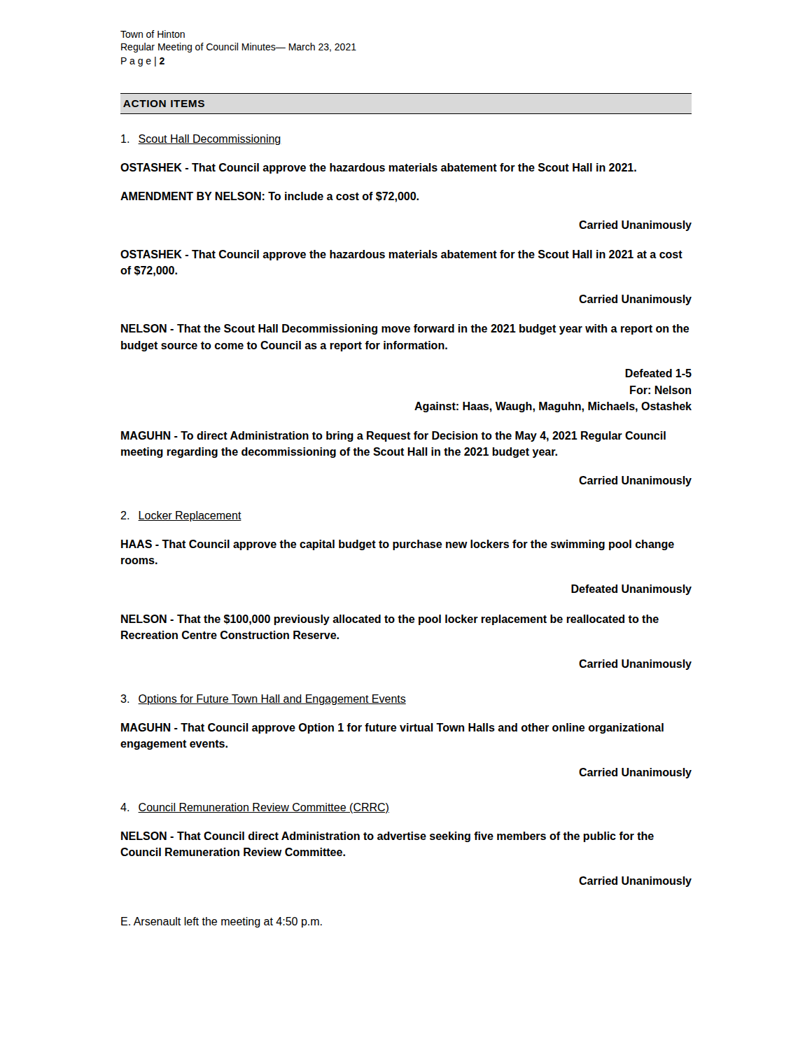Town of Hinton
Regular Meeting of Council Minutes— March 23, 2021
P a g e | 2
ACTION ITEMS
1. Scout Hall Decommissioning
OSTASHEK - That Council approve the hazardous materials abatement for the Scout Hall in 2021.
AMENDMENT BY NELSON: To include a cost of $72,000.
Carried Unanimously
OSTASHEK - That Council approve the hazardous materials abatement for the Scout Hall in 2021 at a cost of $72,000.
Carried Unanimously
NELSON - That the Scout Hall Decommissioning move forward in the 2021 budget year with a report on the budget source to come to Council as a report for information.
Defeated 1-5 For: Nelson Against: Haas, Waugh, Maguhn, Michaels, Ostashek
MAGUHN - To direct Administration to bring a Request for Decision to the May 4, 2021 Regular Council meeting regarding the decommissioning of the Scout Hall in the 2021 budget year.
Carried Unanimously
2. Locker Replacement
HAAS - That Council approve the capital budget to purchase new lockers for the swimming pool change rooms.
Defeated Unanimously
NELSON - That the $100,000 previously allocated to the pool locker replacement be reallocated to the Recreation Centre Construction Reserve.
Carried Unanimously
3. Options for Future Town Hall and Engagement Events
MAGUHN - That Council approve Option 1 for future virtual Town Halls and other online organizational engagement events.
Carried Unanimously
4. Council Remuneration Review Committee (CRRC)
NELSON - That Council direct Administration to advertise seeking five members of the public for the Council Remuneration Review Committee.
Carried Unanimously
E. Arsenault left the meeting at 4:50 p.m.